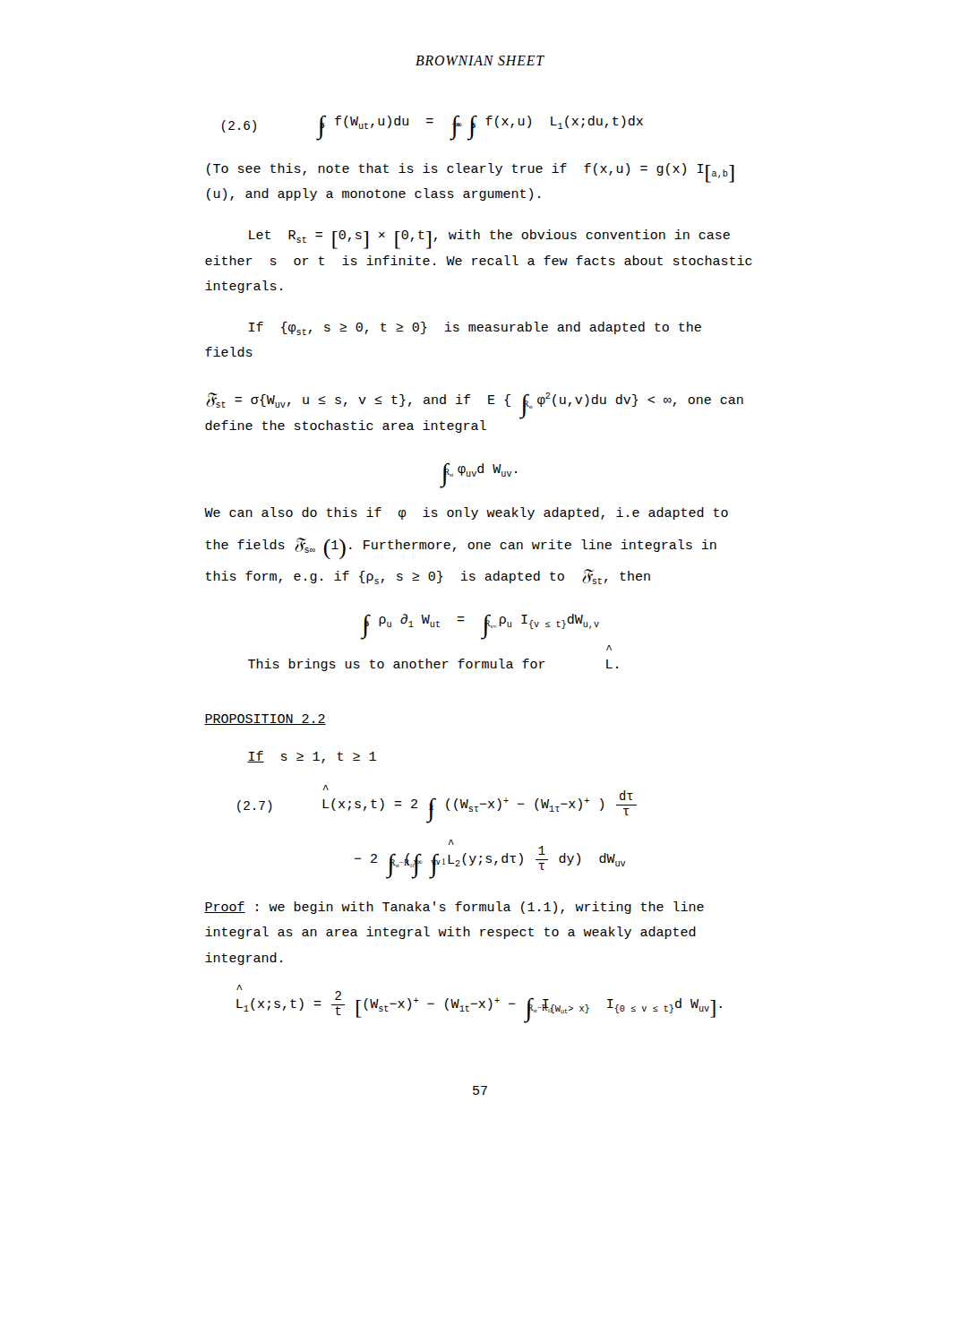BROWNIAN SHEET
(2.6) so∫ f(Wut,u)du = ∞−∞∫ so∫ f(x,u) L1(x;du,t)dx
(To see this, note that is is clearly true if f(x,u) = g(x) I[a,b](u), and apply a monotone class argument).
Let Rst = [0,s] × [0,t], with the obvious convention in case either s or t is infinite. We recall a few facts about stochastic integrals.
If {φst, s ≥ 0, t ≥ 0} is measurable and adapted to the fields
𝔉st = σ{Wuv, u ≤ s, v ≤ t}, and if E { Rst∫ φ2(u,v)du dv} < ∞, one can define the stochastic area integral
Rst∫ φuvd Wuv.
We can also do this if φ is only weakly adapted, i.e adapted to the fields 𝔉s∞ (1). Furthermore, one can write line integrals in this form, e.g. if {ρs, s ≥ 0} is adapted to 𝔉st, then
so∫ ρu ∂1 Wut = Rs∞∫ ρu I{v ≤ t}dWu,v
This brings us to another formula for ^L.
PROPOSITION 2.2
If s ≥ 1, t ≥ 1
(2.7) ^L(x;s,t) = 2 t 1∫ ((Wsτ−x)+ − (W1τ−x)+ ) dτ τ
− 2 Rst−R1t∫ (∞x∫ tv∨1∫ ^L2(y;s,dτ) 1 τ dy) dWuv
Proof : we begin with Tanaka's formula (1.1), writing the line integral as an area integral with respect to a weakly adapted integrand.
^L1(x;s,t) = 2 t [(Wst−x)+ − (W1t−x)+ − Rst−R1t∫ I{Wut> x} I{0 ≤ v ≤ t}d Wuv].
57